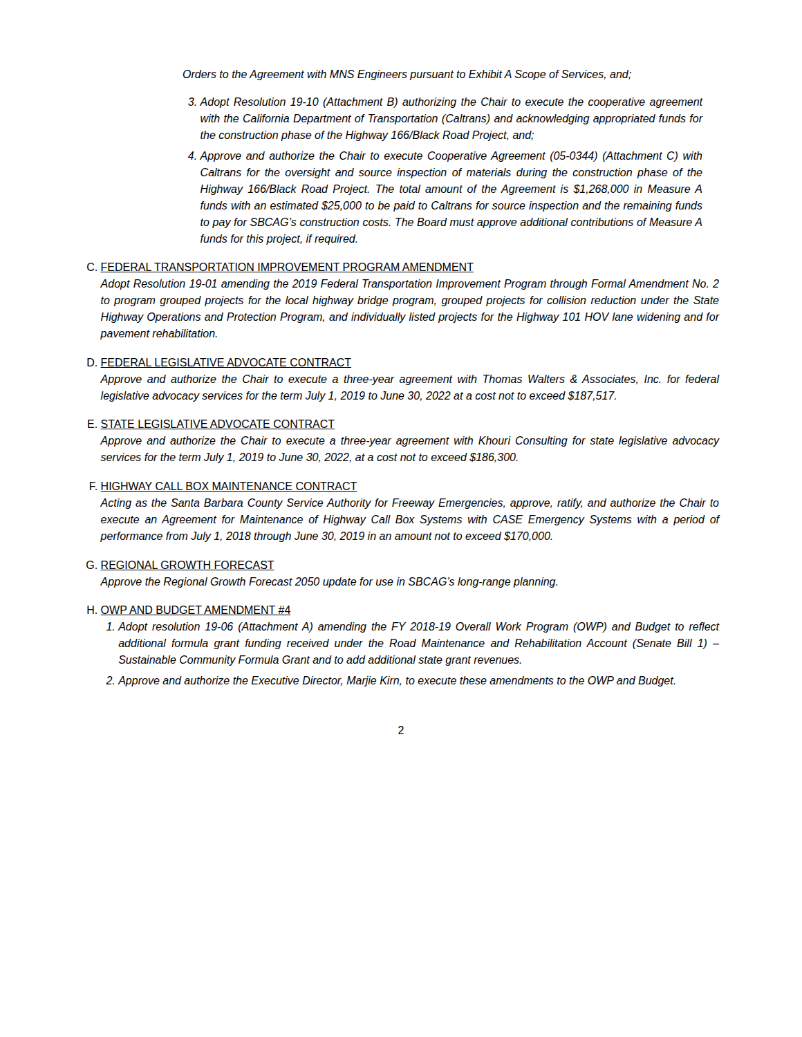Orders to the Agreement with MNS Engineers pursuant to Exhibit A Scope of Services, and;
Adopt Resolution 19-10 (Attachment B) authorizing the Chair to execute the cooperative agreement with the California Department of Transportation (Caltrans) and acknowledging appropriated funds for the construction phase of the Highway 166/Black Road Project, and;
Approve and authorize the Chair to execute Cooperative Agreement (05-0344) (Attachment C) with Caltrans for the oversight and source inspection of materials during the construction phase of the Highway 166/Black Road Project. The total amount of the Agreement is $1,268,000 in Measure A funds with an estimated $25,000 to be paid to Caltrans for source inspection and the remaining funds to pay for SBCAG’s construction costs. The Board must approve additional contributions of Measure A funds for this project, if required.
FEDERAL TRANSPORTATION IMPROVEMENT PROGRAM AMENDMENT
Adopt Resolution 19-01 amending the 2019 Federal Transportation Improvement Program through Formal Amendment No. 2 to program grouped projects for the local highway bridge program, grouped projects for collision reduction under the State Highway Operations and Protection Program, and individually listed projects for the Highway 101 HOV lane widening and for pavement rehabilitation.
FEDERAL LEGISLATIVE ADVOCATE CONTRACT
Approve and authorize the Chair to execute a three-year agreement with Thomas Walters & Associates, Inc. for federal legislative advocacy services for the term July 1, 2019 to June 30, 2022 at a cost not to exceed $187,517.
STATE LEGISLATIVE ADVOCATE CONTRACT
Approve and authorize the Chair to execute a three-year agreement with Khouri Consulting for state legislative advocacy services for the term July 1, 2019 to June 30, 2022, at a cost not to exceed $186,300.
HIGHWAY CALL BOX MAINTENANCE CONTRACT
Acting as the Santa Barbara County Service Authority for Freeway Emergencies, approve, ratify, and authorize the Chair to execute an Agreement for Maintenance of Highway Call Box Systems with CASE Emergency Systems with a period of performance from July 1, 2018 through June 30, 2019 in an amount not to exceed $170,000.
REGIONAL GROWTH FORECAST
Approve the Regional Growth Forecast 2050 update for use in SBCAG’s long-range planning.
OWP AND BUDGET AMENDMENT #4
Adopt resolution 19-06 (Attachment A) amending the FY 2018-19 Overall Work Program (OWP) and Budget to reflect additional formula grant funding received under the Road Maintenance and Rehabilitation Account (Senate Bill 1) – Sustainable Community Formula Grant and to add additional state grant revenues.
Approve and authorize the Executive Director, Marjie Kirn, to execute these amendments to the OWP and Budget.
2